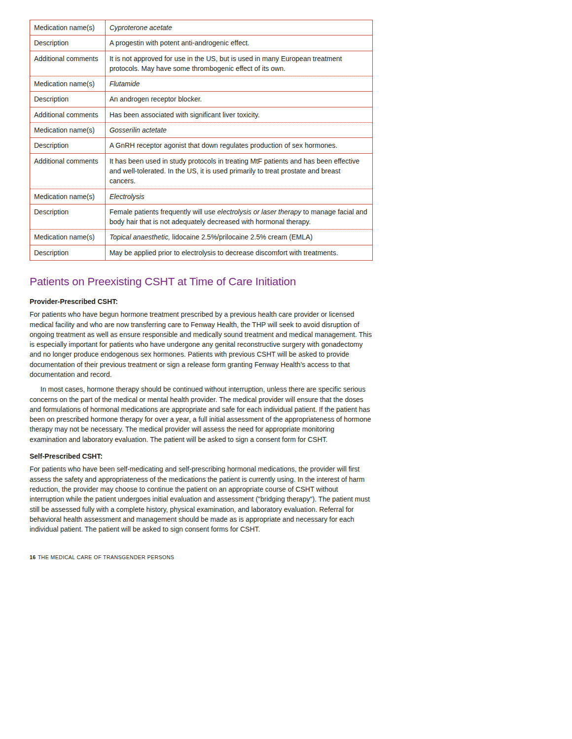| Medication name(s) | Cyproterone acetate |
| Description | A progestin with potent anti-androgenic effect. |
| Additional comments | It is not approved for use in the US, but is used in many European treatment protocols. May have some thrombogenic effect of its own. |
| Medication name(s) | Flutamide |
| Description | An androgen receptor blocker. |
| Additional comments | Has been associated with significant liver toxicity. |
| Medication name(s) | Gosserilin actetate |
| Description | A GnRH receptor agonist that down regulates production of sex hormones. |
| Additional comments | It has been used in study protocols in treating MtF patients and has been effective and well-tolerated. In the US, it is used primarily to treat prostate and breast cancers. |
| Medication name(s) | Electrolysis |
| Description | Female patients frequently will use electrolysis or laser therapy to manage facial and body hair that is not adequately decreased with hormonal therapy. |
| Medication name(s) | Topical anaesthetic, lidocaine 2.5%/prilocaine 2.5% cream (EMLA) |
| Description | May be applied prior to electrolysis to decrease discomfort with treatments. |
Patients on Preexisting CSHT at Time of Care Initiation
Provider-Prescribed CSHT:
For patients who have begun hormone treatment prescribed by a previous health care provider or licensed medical facility and who are now transferring care to Fenway Health, the THP will seek to avoid disruption of ongoing treatment as well as ensure responsible and medically sound treatment and medical management. This is especially important for patients who have undergone any genital reconstructive surgery with gonadectomy and no longer produce endogenous sex hormones. Patients with previous CSHT will be asked to provide documentation of their previous treatment or sign a release form granting Fenway Health's access to that documentation and record.
In most cases, hormone therapy should be continued without interruption, unless there are specific serious concerns on the part of the medical or mental health provider. The medical provider will ensure that the doses and formulations of hormonal medications are appropriate and safe for each individual patient. If the patient has been on prescribed hormone therapy for over a year, a full initial assessment of the appropriateness of hormone therapy may not be necessary. The medical provider will assess the need for appropriate monitoring examination and laboratory evaluation. The patient will be asked to sign a consent form for CSHT.
Self-Prescribed CSHT:
For patients who have been self-medicating and self-prescribing hormonal medications, the provider will first assess the safety and appropriateness of the medications the patient is currently using. In the interest of harm reduction, the provider may choose to continue the patient on an appropriate course of CSHT without interruption while the patient undergoes initial evaluation and assessment ("bridging therapy"). The patient must still be assessed fully with a complete history, physical examination, and laboratory evaluation. Referral for behavioral health assessment and management should be made as is appropriate and necessary for each individual patient. The patient will be asked to sign consent forms for CSHT.
16 THE MEDICAL CARE OF TRANSGENDER PERSONS